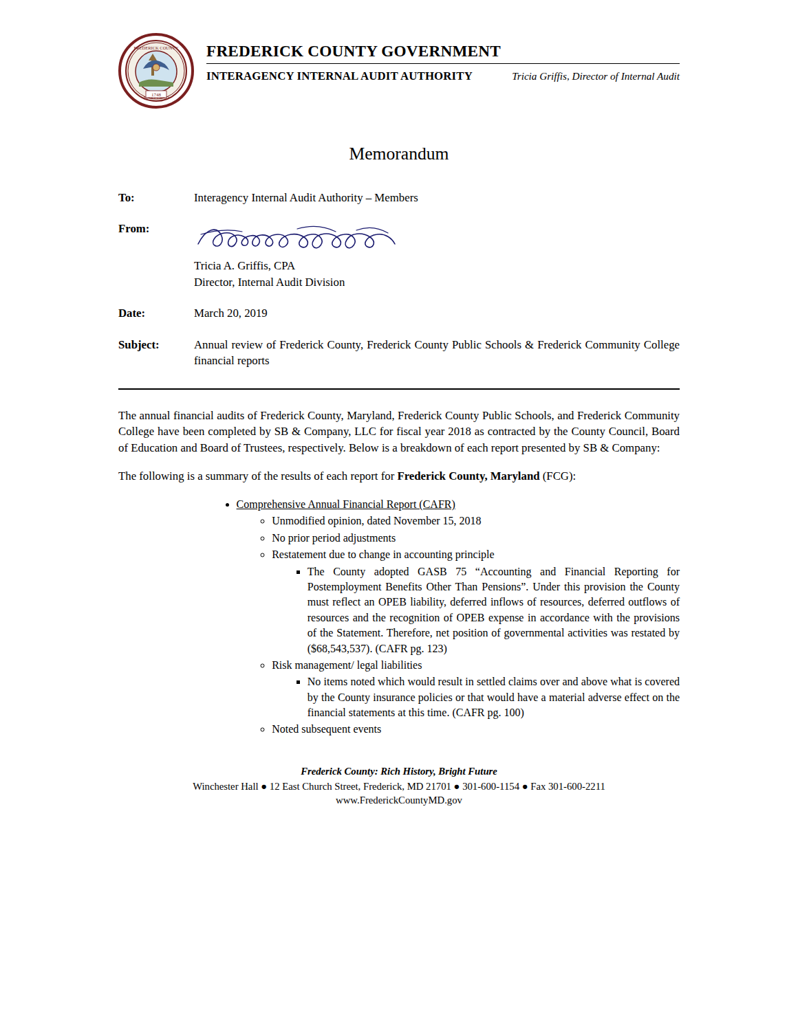FREDERICK COUNTY MARYLAND 1748
FREDERICK COUNTY GOVERNMENT
INTERAGENCY INTERNAL AUDIT AUTHORITY Tricia Griffis, Director of Internal Audit
Memorandum
| To: | Interagency Internal Audit Authority – Members |
| From: | Tricia A. Griffis, CPA Director, Internal Audit Division |
| Date: | March 20, 2019 |
| Subject: | Annual review of Frederick County, Frederick County Public Schools & Frederick Community College financial reports |
The annual financial audits of Frederick County, Maryland, Frederick County Public Schools, and Frederick Community College have been completed by SB & Company, LLC for fiscal year 2018 as contracted by the County Council, Board of Education and Board of Trustees, respectively. Below is a breakdown of each report presented by SB & Company:
The following is a summary of the results of each report for Frederick County, Maryland (FCG):
Comprehensive Annual Financial Report (CAFR)
Unmodified opinion, dated November 15, 2018
No prior period adjustments
Restatement due to change in accounting principle
The County adopted GASB 75 “Accounting and Financial Reporting for Postemployment Benefits Other Than Pensions”. Under this provision the County must reflect an OPEB liability, deferred inflows of resources, deferred outflows of resources and the recognition of OPEB expense in accordance with the provisions of the Statement. Therefore, net position of governmental activities was restated by ($68,543,537). (CAFR pg. 123)
Risk management/ legal liabilities
No items noted which would result in settled claims over and above what is covered by the County insurance policies or that would have a material adverse effect on the financial statements at this time. (CAFR pg. 100)
Noted subsequent events
Frederick County: Rich History, Bright Future
Winchester Hall ● 12 East Church Street, Frederick, MD 21701 ● 301-600-1154 ● Fax 301-600-2211
www.FrederickCountyMD.gov